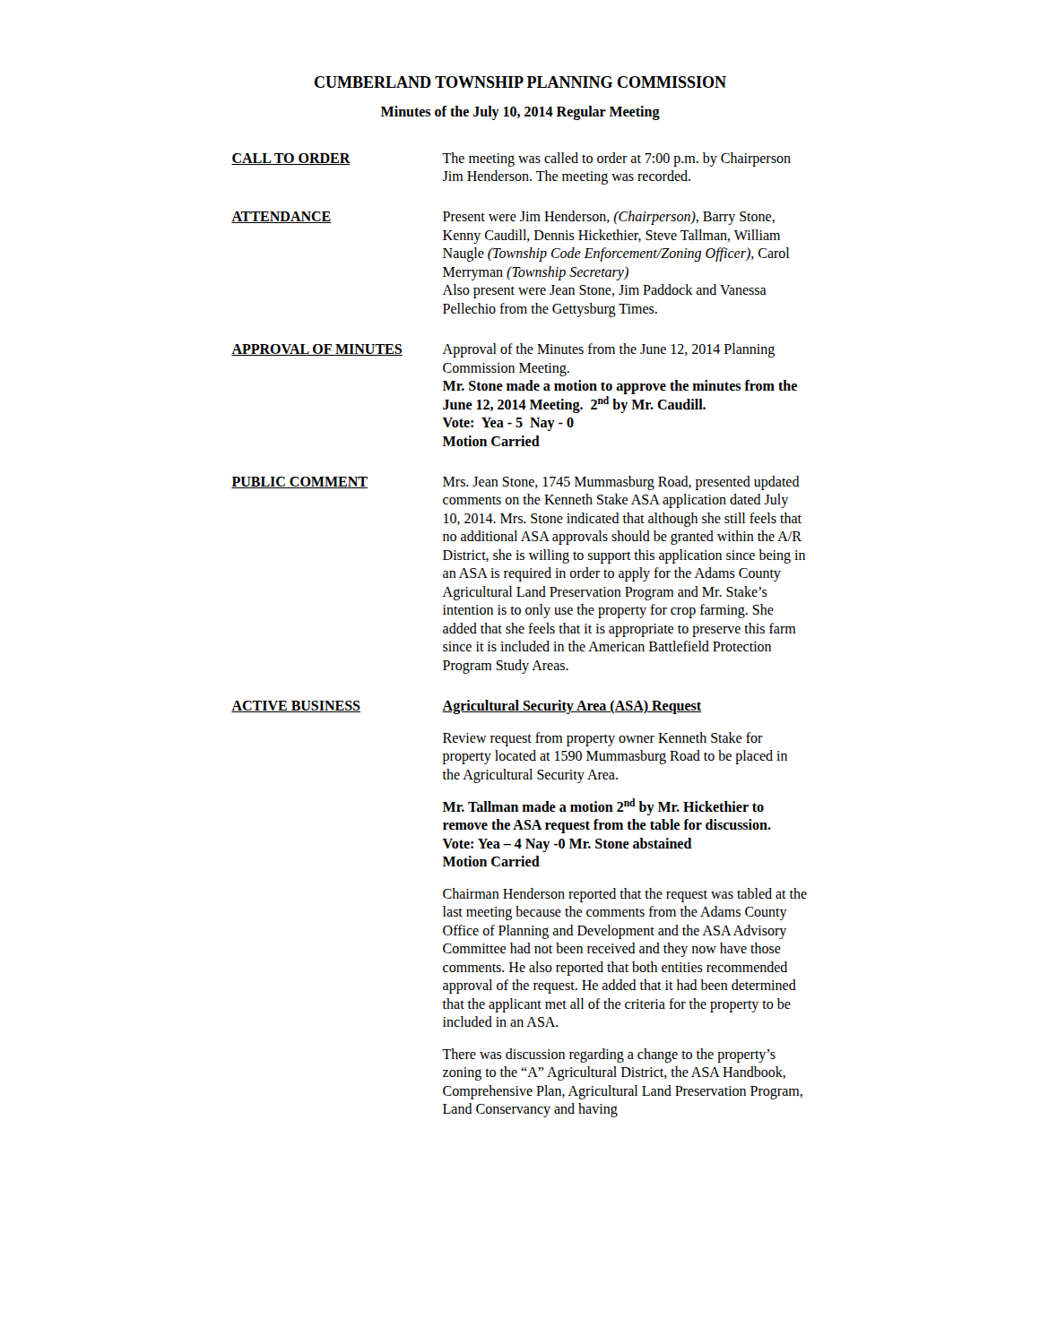CUMBERLAND TOWNSHIP PLANNING COMMISSION
Minutes of the July 10, 2014 Regular Meeting
| Call to Order | The meeting was called to order at 7:00 p.m. by Chairperson Jim Henderson. The meeting was recorded. |
| Attendance | Present were Jim Henderson, (Chairperson) , Barry Stone, Kenny Caudill, Dennis Hickethier, Steve Tallman, William Naugle (Township Code Enforcement/Zoning Officer) , Carol Merryman (Township Secretary) Also present were Jean Stone, Jim Paddock and Vanessa Pellechio from the Gettysburg Times. |
| Approval of Minutes | Approval of the Minutes from the June 12, 2014 Planning Commission Meeting. Mr. Stone made a motion to approve the minutes from the June 12, 2014 Meeting. 2 nd by Mr. Caudill. Vote: Yea - 5 Nay - 0 Motion Carried |
| Public Comment | Mrs. Jean Stone, 1745 Mummasburg Road, presented updated comments on the Kenneth Stake ASA application dated July 10, 2014. Mrs. Stone indicated that although she still feels that no additional ASA approvals should be granted within the A/R District, she is willing to support this application since being in an ASA is required in order to apply for the Adams County Agricultural Land Preservation Program and Mr. Stake’s intention is to only use the property for crop farming. She added that she feels that it is appropriate to preserve this farm since it is included in the American Battlefield Protection Program Study Areas. |
| Active Business | Agricultural Security Area (ASA) Request Review request from property owner Kenneth Stake for property located at 1590 Mummasburg Road to be placed in the Agricultural Security Area. Mr. Tallman made a motion 2 nd by Mr. Hickethier to remove the ASA request from the table for discussion. Vote: Yea – 4 Nay -0 Mr. Stone abstained Motion Carried Chairman Henderson reported that the request was tabled at the last meeting because the comments from the Adams County Office of Planning and Development and the ASA Advisory Committee had not been received and they now have those comments. He also reported that both entities recommended approval of the request. He added that it had been determined that the applicant met all of the criteria for the property to be included in an ASA. There was discussion regarding a change to the property’s zoning to the “A” Agricultural District, the ASA Handbook, Comprehensive Plan, Agricultural Land Preservation Program, Land Conservancy and having |